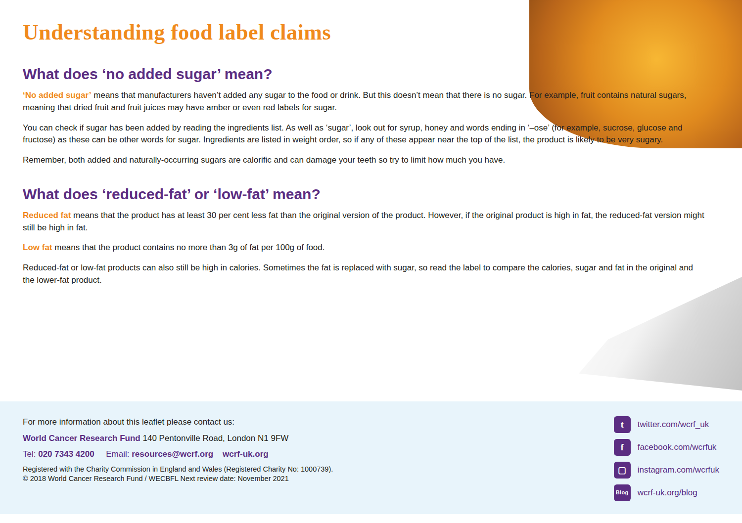Understanding food label claims
What does ‘no added sugar’ mean?
‘No added sugar’ means that manufacturers haven’t added any sugar to the food or drink. But this doesn’t mean that there is no sugar. For example, fruit contains natural sugars, meaning that dried fruit and fruit juices may have amber or even red labels for sugar.
You can check if sugar has been added by reading the ingredients list. As well as ‘sugar’, look out for syrup, honey and words ending in ‘–ose’ (for example, sucrose, glucose and fructose) as these can be other words for sugar. Ingredients are listed in weight order, so if any of these appear near the top of the list, the product is likely to be very sugary.
Remember, both added and naturally-occurring sugars are calorific and can damage your teeth so try to limit how much you have.
What does ‘reduced-fat’ or ‘low-fat’ mean?
Reduced fat means that the product has at least 30 per cent less fat than the original version of the product. However, if the original product is high in fat, the reduced-fat version might still be high in fat.
Low fat means that the product contains no more than 3g of fat per 100g of food.
Reduced-fat or low-fat products can also still be high in calories. Sometimes the fat is replaced with sugar, so read the label to compare the calories, sugar and fat in the original and the lower-fat product.
For more information about this leaflet please contact us:
World Cancer Research Fund 140 Pentonville Road, London N1 9FW
Tel: 020 7343 4200 Email: resources@wcrf.org wcrf-uk.org
Registered with the Charity Commission in England and Wales (Registered Charity No: 1000739).
© 2018 World Cancer Research Fund / WECBFL Next review date: November 2021
t
twitter.com/wcrf_uk
f
facebook.com/wcrfuk
▢
instagram.com/wcrfuk
Blog
wcrf-uk.org/blog